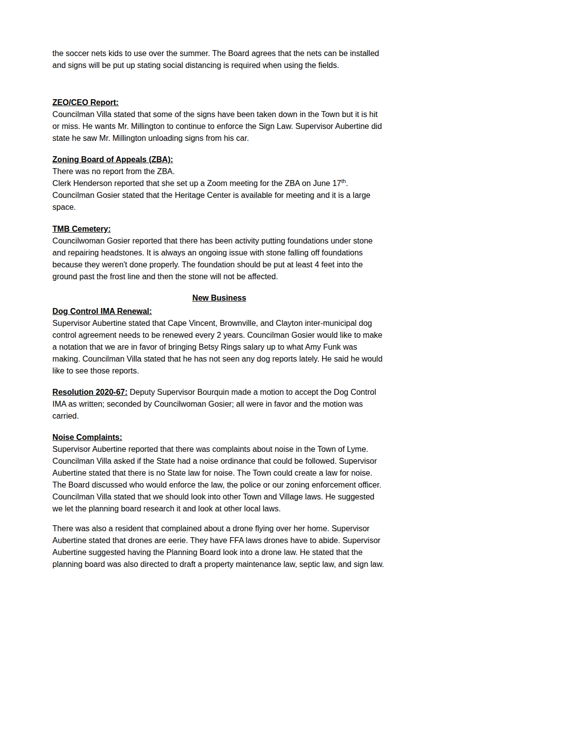the soccer nets kids to use over the summer. The Board agrees that the nets can be installed and signs will be put up stating social distancing is required when using the fields.
ZEO/CEO Report:
Councilman Villa stated that some of the signs have been taken down in the Town but it is hit or miss. He wants Mr. Millington to continue to enforce the Sign Law. Supervisor Aubertine did state he saw Mr. Millington unloading signs from his car.
Zoning Board of Appeals (ZBA):
There was no report from the ZBA.
Clerk Henderson reported that she set up a Zoom meeting for the ZBA on June 17th.
Councilman Gosier stated that the Heritage Center is available for meeting and it is a large space.
TMB Cemetery:
Councilwoman Gosier reported that there has been activity putting foundations under stone and repairing headstones. It is always an ongoing issue with stone falling off foundations because they weren't done properly. The foundation should be put at least 4 feet into the ground past the frost line and then the stone will not be affected.
New Business
Dog Control IMA Renewal:
Supervisor Aubertine stated that Cape Vincent, Brownville, and Clayton inter-municipal dog control agreement needs to be renewed every 2 years. Councilman Gosier would like to make a notation that we are in favor of bringing Betsy Rings salary up to what Amy Funk was making. Councilman Villa stated that he has not seen any dog reports lately. He said he would like to see those reports.
Resolution 2020-67: Deputy Supervisor Bourquin made a motion to accept the Dog Control IMA as written; seconded by Councilwoman Gosier; all were in favor and the motion was carried.
Noise Complaints:
Supervisor Aubertine reported that there was complaints about noise in the Town of Lyme. Councilman Villa asked if the State had a noise ordinance that could be followed. Supervisor Aubertine stated that there is no State law for noise. The Town could create a law for noise. The Board discussed who would enforce the law, the police or our zoning enforcement officer. Councilman Villa stated that we should look into other Town and Village laws. He suggested we let the planning board research it and look at other local laws.
There was also a resident that complained about a drone flying over her home. Supervisor Aubertine stated that drones are eerie. They have FFA laws drones have to abide. Supervisor Aubertine suggested having the Planning Board look into a drone law. He stated that the planning board was also directed to draft a property maintenance law, septic law, and sign law.